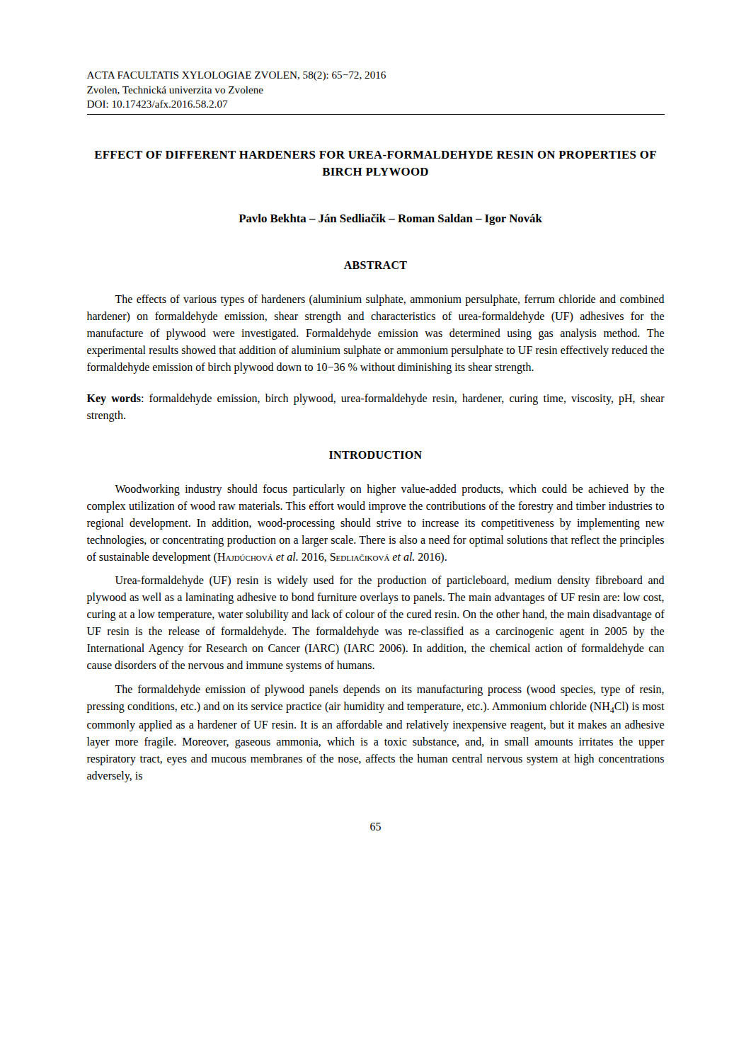ACTA FACULTATIS XYLOLOGIAE ZVOLEN, 58(2): 65−72, 2016
Zvolen, Technická univerzita vo Zvolene
DOI: 10.17423/afx.2016.58.2.07
Effect of Different Hardeners for Urea-Formaldehyde Resin on Properties of Birch Plywood
Pavlo Bekhta – Ján Sedliačik – Roman Saldan – Igor Novák
Abstract
The effects of various types of hardeners (aluminium sulphate, ammonium persulphate, ferrum chloride and combined hardener) on formaldehyde emission, shear strength and characteristics of urea-formaldehyde (UF) adhesives for the manufacture of plywood were investigated. Formaldehyde emission was determined using gas analysis method. The experimental results showed that addition of aluminium sulphate or ammonium persulphate to UF resin effectively reduced the formaldehyde emission of birch plywood down to 10−36 % without diminishing its shear strength.
Key words: formaldehyde emission, birch plywood, urea-formaldehyde resin, hardener, curing time, viscosity, pH, shear strength.
Introduction
Woodworking industry should focus particularly on higher value-added products, which could be achieved by the complex utilization of wood raw materials. This effort would improve the contributions of the forestry and timber industries to regional development. In addition, wood-processing should strive to increase its competitiveness by implementing new technologies, or concentrating production on a larger scale. There is also a need for optimal solutions that reflect the principles of sustainable development (Hajdúchová et al. 2016, Sedliačiková et al. 2016).
Urea-formaldehyde (UF) resin is widely used for the production of particleboard, medium density fibreboard and plywood as well as a laminating adhesive to bond furniture overlays to panels. The main advantages of UF resin are: low cost, curing at a low temperature, water solubility and lack of colour of the cured resin. On the other hand, the main disadvantage of UF resin is the release of formaldehyde. The formaldehyde was re-classified as a carcinogenic agent in 2005 by the International Agency for Research on Cancer (IARC) (IARC 2006). In addition, the chemical action of formaldehyde can cause disorders of the nervous and immune systems of humans.
The formaldehyde emission of plywood panels depends on its manufacturing process (wood species, type of resin, pressing conditions, etc.) and on its service practice (air humidity and temperature, etc.). Ammonium chloride (NH4Cl) is most commonly applied as a hardener of UF resin. It is an affordable and relatively inexpensive reagent, but it makes an adhesive layer more fragile. Moreover, gaseous ammonia, which is a toxic substance, and, in small amounts irritates the upper respiratory tract, eyes and mucous membranes of the nose, affects the human central nervous system at high concentrations adversely, is
65